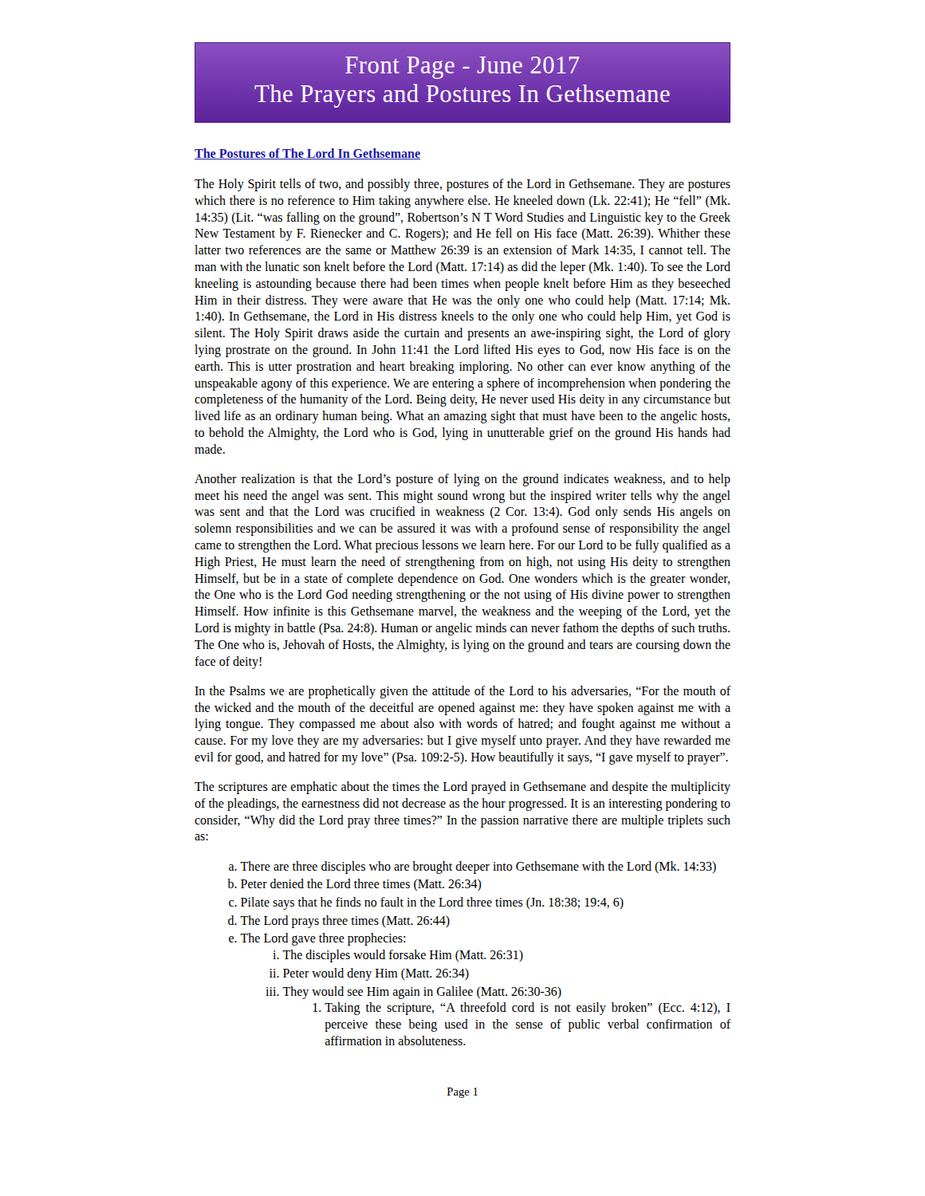Front Page - June 2017
The Prayers and Postures In Gethsemane
The Postures of The Lord In Gethsemane
The Holy Spirit tells of two, and possibly three, postures of the Lord in Gethsemane. They are postures which there is no reference to Him taking anywhere else. He kneeled down (Lk. 22:41); He “fell” (Mk. 14:35) (Lit. “was falling on the ground”, Robertson’s N T Word Studies and Linguistic key to the Greek New Testament by F. Rienecker and C. Rogers); and He fell on His face (Matt. 26:39). Whither these latter two references are the same or Matthew 26:39 is an extension of Mark 14:35, I cannot tell. The man with the lunatic son knelt before the Lord (Matt. 17:14) as did the leper (Mk. 1:40). To see the Lord kneeling is astounding because there had been times when people knelt before Him as they beseeched Him in their distress. They were aware that He was the only one who could help (Matt. 17:14; Mk. 1:40). In Gethsemane, the Lord in His distress kneels to the only one who could help Him, yet God is silent. The Holy Spirit draws aside the curtain and presents an awe-inspiring sight, the Lord of glory lying prostrate on the ground. In John 11:41 the Lord lifted His eyes to God, now His face is on the earth. This is utter prostration and heart breaking imploring. No other can ever know anything of the unspeakable agony of this experience. We are entering a sphere of incomprehension when pondering the completeness of the humanity of the Lord. Being deity, He never used His deity in any circumstance but lived life as an ordinary human being. What an amazing sight that must have been to the angelic hosts, to behold the Almighty, the Lord who is God, lying in unutterable grief on the ground His hands had made.
Another realization is that the Lord’s posture of lying on the ground indicates weakness, and to help meet his need the angel was sent. This might sound wrong but the inspired writer tells why the angel was sent and that the Lord was crucified in weakness (2 Cor. 13:4). God only sends His angels on solemn responsibilities and we can be assured it was with a profound sense of responsibility the angel came to strengthen the Lord. What precious lessons we learn here. For our Lord to be fully qualified as a High Priest, He must learn the need of strengthening from on high, not using His deity to strengthen Himself, but be in a state of complete dependence on God. One wonders which is the greater wonder, the One who is the Lord God needing strengthening or the not using of His divine power to strengthen Himself. How infinite is this Gethsemane marvel, the weakness and the weeping of the Lord, yet the Lord is mighty in battle (Psa. 24:8). Human or angelic minds can never fathom the depths of such truths. The One who is, Jehovah of Hosts, the Almighty, is lying on the ground and tears are coursing down the face of deity!
In the Psalms we are prophetically given the attitude of the Lord to his adversaries, “For the mouth of the wicked and the mouth of the deceitful are opened against me: they have spoken against me with a lying tongue. They compassed me about also with words of hatred; and fought against me without a cause. For my love they are my adversaries: but I give myself unto prayer. And they have rewarded me evil for good, and hatred for my love” (Psa. 109:2-5). How beautifully it says, “I gave myself to prayer”.
The scriptures are emphatic about the times the Lord prayed in Gethsemane and despite the multiplicity of the pleadings, the earnestness did not decrease as the hour progressed. It is an interesting pondering to consider, “Why did the Lord pray three times?” In the passion narrative there are multiple triplets such as:
There are three disciples who are brought deeper into Gethsemane with the Lord (Mk. 14:33)
Peter denied the Lord three times (Matt. 26:34)
Pilate says that he finds no fault in the Lord three times (Jn. 18:38; 19:4, 6)
The Lord prays three times (Matt. 26:44)
The Lord gave three prophecies:
The disciples would forsake Him (Matt. 26:31)
Peter would deny Him (Matt. 26:34)
They would see Him again in Galilee (Matt. 26:30-36)
Taking the scripture, “A threefold cord is not easily broken” (Ecc. 4:12), I perceive these being used in the sense of public verbal confirmation of affirmation in absoluteness.
Page 1